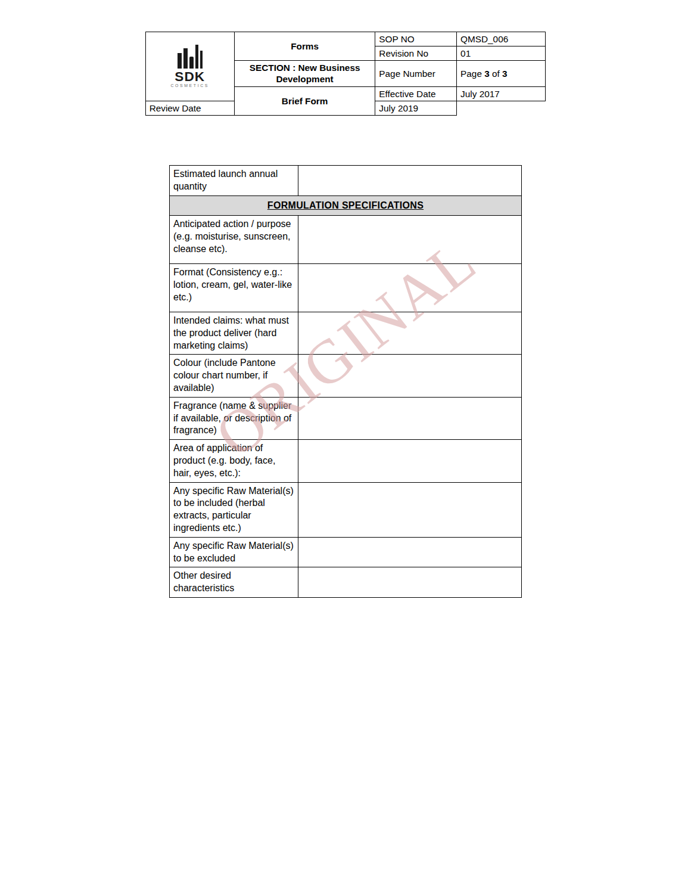ORIGINAL
| SDK COSMETICS | Forms | SOP NO | QMSD_006 |
| Revision No | 01 |
| SECTION : New Business Development | Page Number | Page 3 of 3 |
| Brief Form | Effective Date | July 2017 |
| Review Date | July 2019 |
| Estimated launch annual quantity | |
| FORMULATION SPECIFICATIONS |
| Anticipated action / purpose (e.g. moisturise, sunscreen, cleanse etc). | |
| Format (Consistency e.g.: lotion, cream, gel, water-like etc.) | |
| Intended claims: what must the product deliver (hard marketing claims) | |
| Colour (include Pantone colour chart number, if available) | |
| Fragrance (name & supplier if available, or description of fragrance) | |
| Area of application of product (e.g. body, face, hair, eyes, etc.): | |
| Any specific Raw Material(s) to be included (herbal extracts, particular ingredients etc.) | |
| Any specific Raw Material(s) to be excluded | |
| Other desired characteristics | |